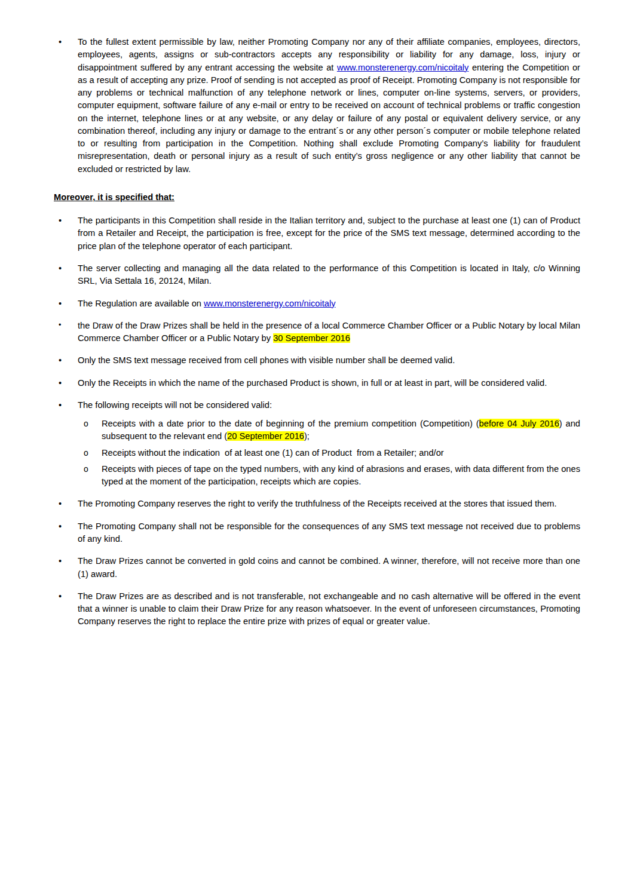To the fullest extent permissible by law, neither Promoting Company nor any of their affiliate companies, employees, directors, employees, agents, assigns or sub-contractors accepts any responsibility or liability for any damage, loss, injury or disappointment suffered by any entrant accessing the website at www.monsterenergy.com/nicoitaly entering the Competition or as a result of accepting any prize. Proof of sending is not accepted as proof of Receipt. Promoting Company is not responsible for any problems or technical malfunction of any telephone network or lines, computer on-line systems, servers, or providers, computer equipment, software failure of any e-mail or entry to be received on account of technical problems or traffic congestion on the internet, telephone lines or at any website, or any delay or failure of any postal or equivalent delivery service, or any combination thereof, including any injury or damage to the entrant´s or any other person´s computer or mobile telephone related to or resulting from participation in the Competition. Nothing shall exclude Promoting Company’s liability for fraudulent misrepresentation, death or personal injury as a result of such entity’s gross negligence or any other liability that cannot be excluded or restricted by law.
Moreover, it is specified that:
The participants in this Competition shall reside in the Italian territory and, subject to the purchase at least one (1) can of Product from a Retailer and Receipt, the participation is free, except for the price of the SMS text message, determined according to the price plan of the telephone operator of each participant.
The server collecting and managing all the data related to the performance of this Competition is located in Italy, c/o Winning SRL, Via Settala 16, 20124, Milan.
The Regulation are available on www.monsterenergy.com/nicoitaly
the Draw of the Draw Prizes shall be held in the presence of a local Commerce Chamber Officer or a Public Notary by local Milan Commerce Chamber Officer or a Public Notary by 30 September 2016
Only the SMS text message received from cell phones with visible number shall be deemed valid.
Only the Receipts in which the name of the purchased Product is shown, in full or at least in part, will be considered valid.
The following receipts will not be considered valid:
Receipts with a date prior to the date of beginning of the premium competition (Competition) (before 04 July 2016) and subsequent to the relevant end (20 September 2016);
Receipts without the indication of at least one (1) can of Product from a Retailer; and/or
Receipts with pieces of tape on the typed numbers, with any kind of abrasions and erases, with data different from the ones typed at the moment of the participation, receipts which are copies.
The Promoting Company reserves the right to verify the truthfulness of the Receipts received at the stores that issued them.
The Promoting Company shall not be responsible for the consequences of any SMS text message not received due to problems of any kind.
The Draw Prizes cannot be converted in gold coins and cannot be combined. A winner, therefore, will not receive more than one (1) award.
The Draw Prizes are as described and is not transferable, not exchangeable and no cash alternative will be offered in the event that a winner is unable to claim their Draw Prize for any reason whatsoever. In the event of unforeseen circumstances, Promoting Company reserves the right to replace the entire prize with prizes of equal or greater value.